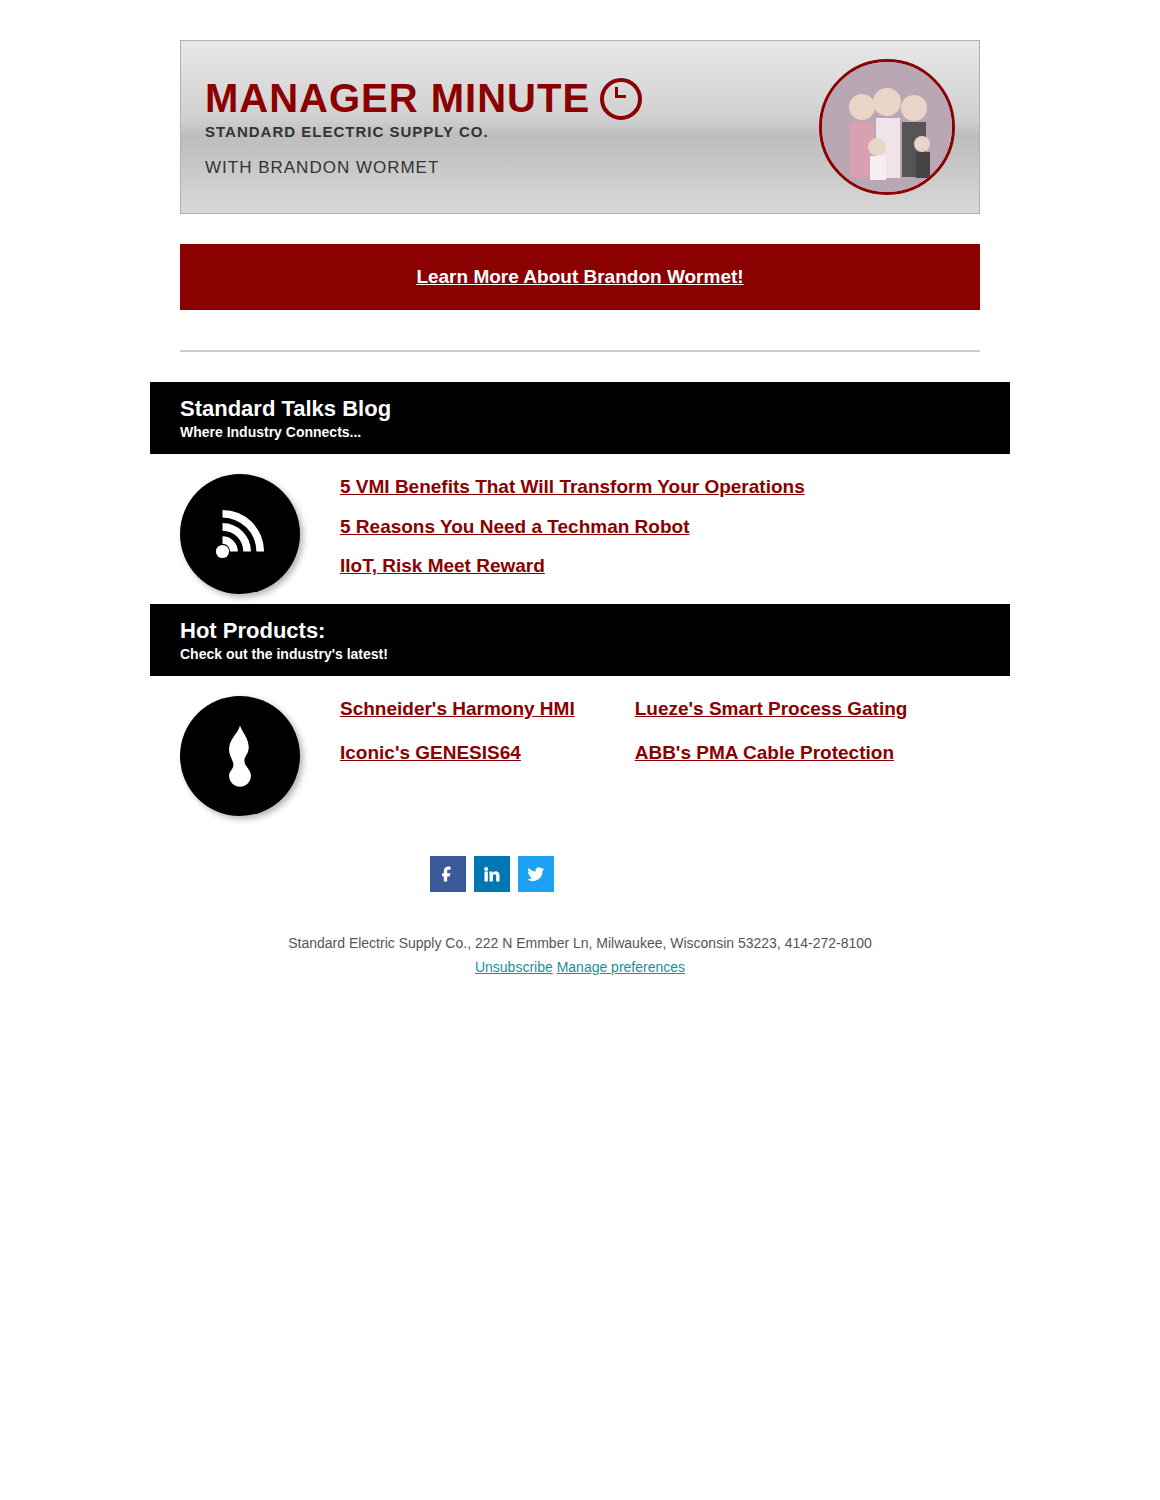MANAGER MINUTE
STANDARD ELECTRIC SUPPLY CO.
WITH BRANDON WORMET
Learn More About Brandon Wormet!
Standard Talks Blog
Where Industry Connects...
5 VMI Benefits That Will Transform Your Operations
5 Reasons You Need a Techman Robot
IIoT, Risk Meet Reward
Hot Products:
Check out the industry's latest!
Schneider's Harmony HMI Iconic's GENESIS64
Lueze's Smart Process Gating ABB's PMA Cable Protection
Standard Electric Supply Co., 222 N Emmber Ln, Milwaukee, Wisconsin 53223, 414-272-8100
Unsubscribe Manage preferences